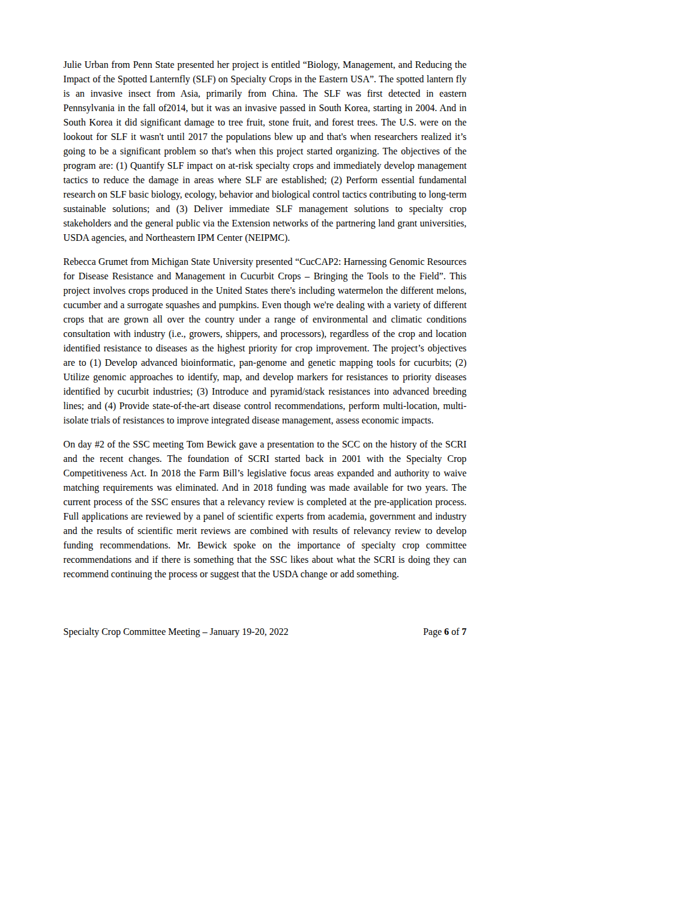Julie Urban from Penn State presented her project is entitled “Biology, Management, and Reducing the Impact of the Spotted Lanternfly (SLF) on Specialty Crops in the Eastern USA”. The spotted lantern fly is an invasive insect from Asia, primarily from China. The SLF was first detected in eastern Pennsylvania in the fall of2014, but it was an invasive passed in South Korea, starting in 2004. And in South Korea it did significant damage to tree fruit, stone fruit, and forest trees. The U.S. were on the lookout for SLF it wasn't until 2017 the populations blew up and that's when researchers realized it’s going to be a significant problem so that's when this project started organizing. The objectives of the program are: (1) Quantify SLF impact on at-risk specialty crops and immediately develop management tactics to reduce the damage in areas where SLF are established; (2) Perform essential fundamental research on SLF basic biology, ecology, behavior and biological control tactics contributing to long-term sustainable solutions; and (3) Deliver immediate SLF management solutions to specialty crop stakeholders and the general public via the Extension networks of the partnering land grant universities, USDA agencies, and Northeastern IPM Center (NEIPMC).
Rebecca Grumet from Michigan State University presented “CucCAP2: Harnessing Genomic Resources for Disease Resistance and Management in Cucurbit Crops – Bringing the Tools to the Field”. This project involves crops produced in the United States there's including watermelon the different melons, cucumber and a surrogate squashes and pumpkins. Even though we're dealing with a variety of different crops that are grown all over the country under a range of environmental and climatic conditions consultation with industry (i.e., growers, shippers, and processors), regardless of the crop and location identified resistance to diseases as the highest priority for crop improvement. The project’s objectives are to (1) Develop advanced bioinformatic, pan-genome and genetic mapping tools for cucurbits; (2) Utilize genomic approaches to identify, map, and develop markers for resistances to priority diseases identified by cucurbit industries; (3) Introduce and pyramid/stack resistances into advanced breeding lines; and (4) Provide state-of-the-art disease control recommendations, perform multi-location, multi-isolate trials of resistances to improve integrated disease management, assess economic impacts.
On day #2 of the SSC meeting Tom Bewick gave a presentation to the SCC on the history of the SCRI and the recent changes. The foundation of SCRI started back in 2001 with the Specialty Crop Competitiveness Act. In 2018 the Farm Bill’s legislative focus areas expanded and authority to waive matching requirements was eliminated. And in 2018 funding was made available for two years. The current process of the SSC ensures that a relevancy review is completed at the pre-application process. Full applications are reviewed by a panel of scientific experts from academia, government and industry and the results of scientific merit reviews are combined with results of relevancy review to develop funding recommendations. Mr. Bewick spoke on the importance of specialty crop committee recommendations and if there is something that the SSC likes about what the SCRI is doing they can recommend continuing the process or suggest that the USDA change or add something.
Specialty Crop Committee Meeting – January 19-20, 2022 Page 6 of 7